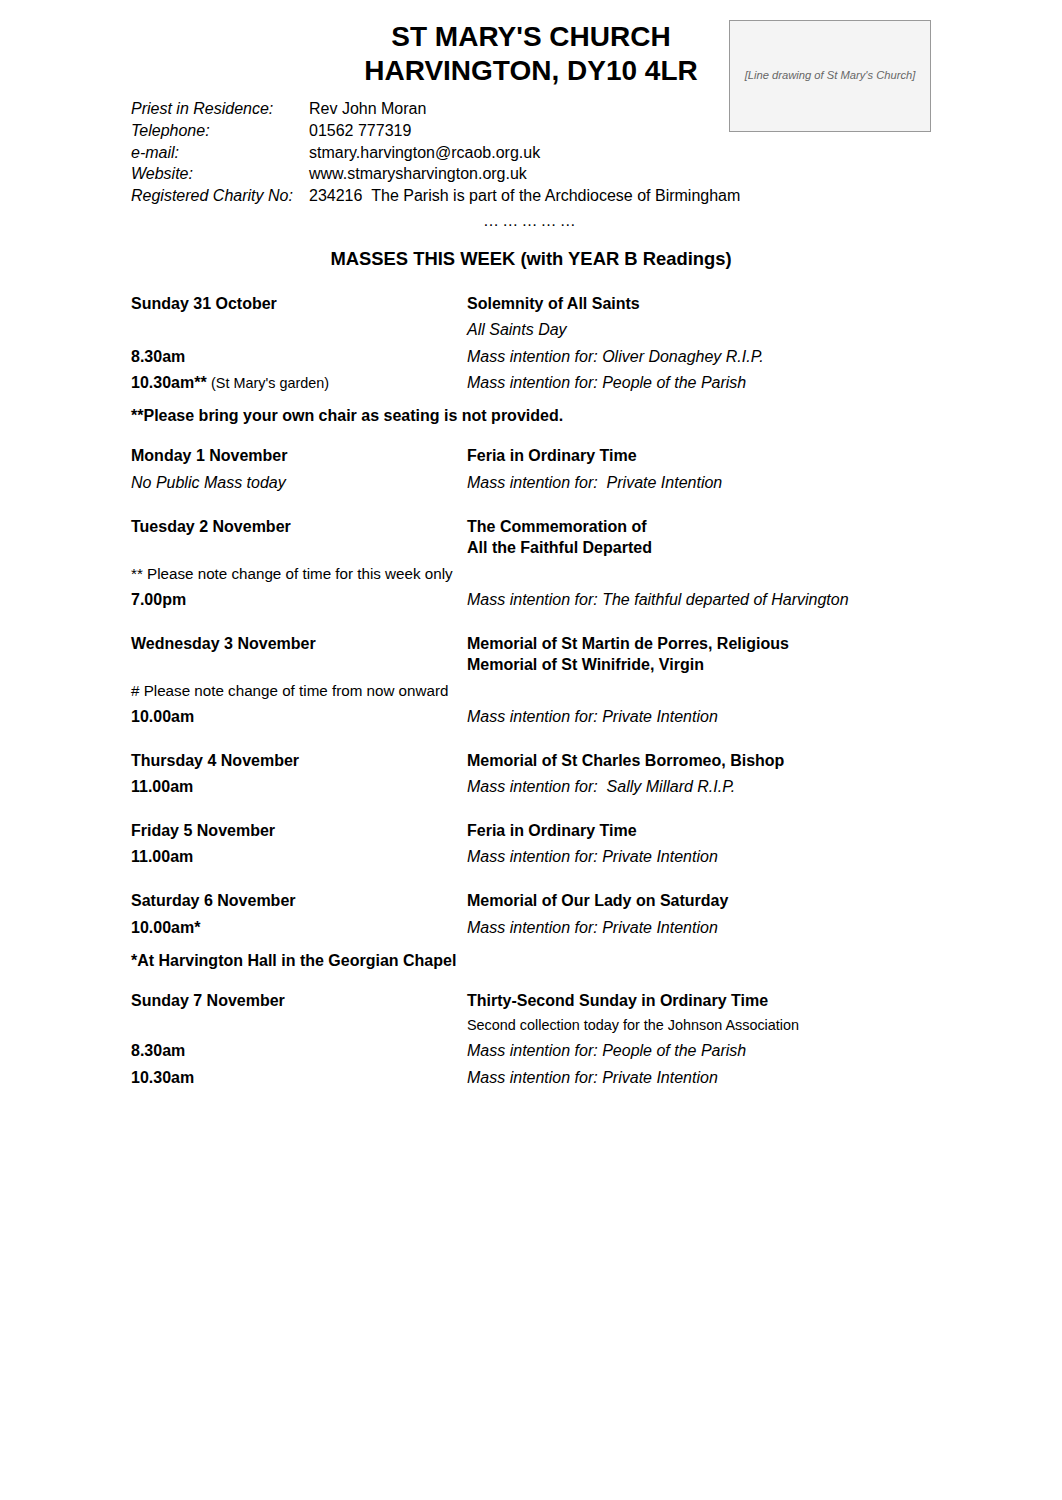[Line drawing of St Mary's Church]
ST MARY'S CHURCH
HARVINGTON, DY10 4LR
Priest in Residence: Rev John Moran
Telephone: 01562 777319
e-mail: stmary.harvington@rcaob.org.uk
Website: www.stmarysharvington.org.uk
Registered Charity No: 234216 The Parish is part of the Archdiocese of Birmingham
……………
MASSES THIS WEEK (with YEAR B Readings)
| Sunday 31 October | Solemnity of All Saints |
| | All Saints Day |
| 8.30am | Mass intention for: Oliver Donaghey R.I.P. |
| 10.30am** (St Mary's garden) | Mass intention for: People of the Parish |
**Please bring your own chair as seating is not provided.
| Monday 1 November | Feria in Ordinary Time |
| No Public Mass today | Mass intention for: Private Intention |
| Tuesday 2 November | The Commemoration of All the Faithful Departed |
| ** Please note change of time for this week only |
| 7.00pm | Mass intention for: The faithful departed of Harvington |
| Wednesday 3 November | Memorial of St Martin de Porres, Religious Memorial of St Winifride, Virgin |
| # Please note change of time from now onward |
| 10.00am | Mass intention for: Private Intention |
| Thursday 4 November | Memorial of St Charles Borromeo, Bishop |
| 11.00am | Mass intention for: Sally Millard R.I.P. |
| Friday 5 November | Feria in Ordinary Time |
| 11.00am | Mass intention for: Private Intention |
| Saturday 6 November | Memorial of Our Lady on Saturday |
| 10.00am* | Mass intention for: Private Intention |
*At Harvington Hall in the Georgian Chapel
| Sunday 7 November | Thirty-Second Sunday in Ordinary Time |
| | Second collection today for the Johnson Association |
| 8.30am | Mass intention for: People of the Parish |
| 10.30am | Mass intention for: Private Intention |